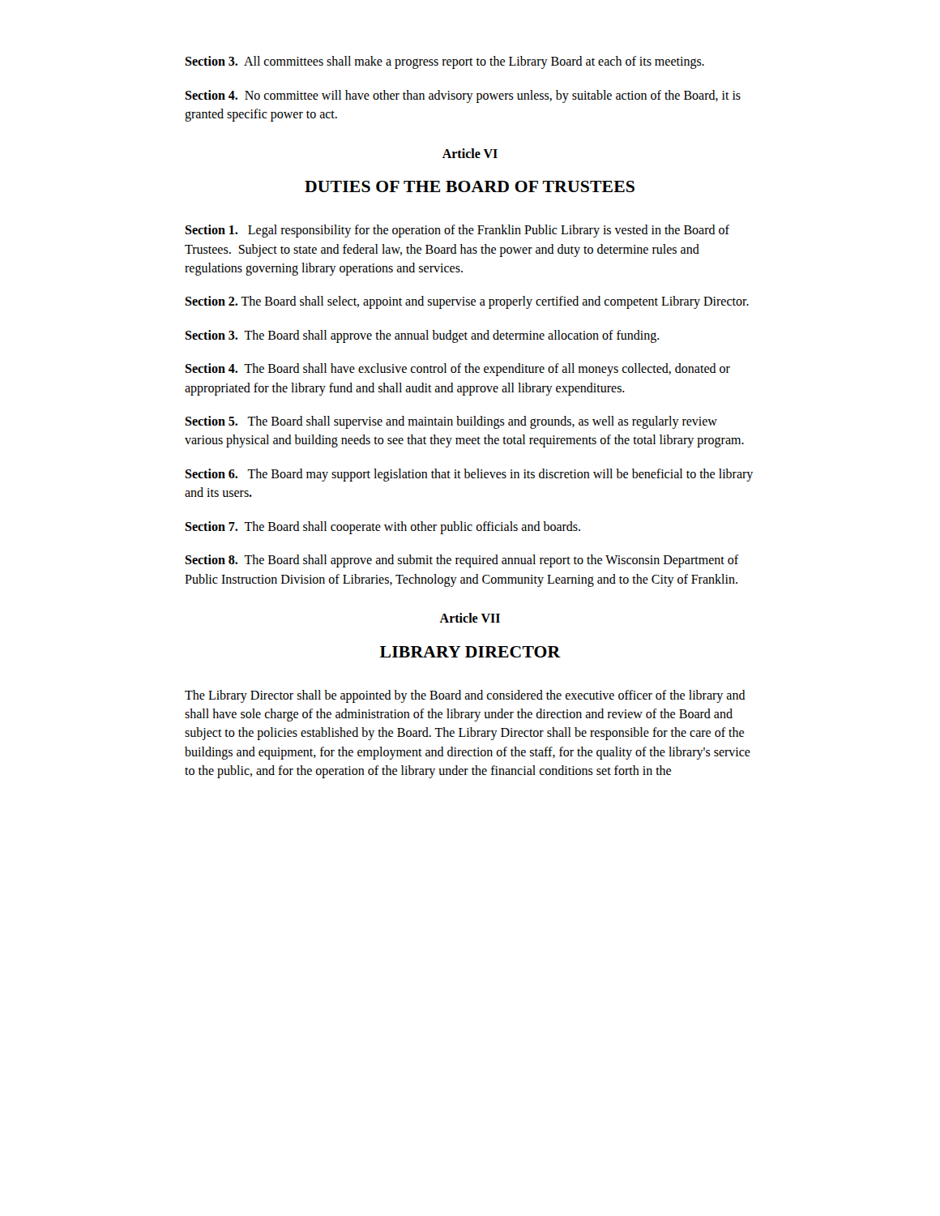Section 3. All committees shall make a progress report to the Library Board at each of its meetings.
Section 4. No committee will have other than advisory powers unless, by suitable action of the Board, it is granted specific power to act.
Article VI
DUTIES OF THE BOARD OF TRUSTEES
Section 1. Legal responsibility for the operation of the Franklin Public Library is vested in the Board of Trustees. Subject to state and federal law, the Board has the power and duty to determine rules and regulations governing library operations and services.
Section 2. The Board shall select, appoint and supervise a properly certified and competent Library Director.
Section 3. The Board shall approve the annual budget and determine allocation of funding.
Section 4. The Board shall have exclusive control of the expenditure of all moneys collected, donated or appropriated for the library fund and shall audit and approve all library expenditures.
Section 5. The Board shall supervise and maintain buildings and grounds, as well as regularly review various physical and building needs to see that they meet the total requirements of the total library program.
Section 6. The Board may support legislation that it believes in its discretion will be beneficial to the library and its users.
Section 7. The Board shall cooperate with other public officials and boards.
Section 8. The Board shall approve and submit the required annual report to the Wisconsin Department of Public Instruction Division of Libraries, Technology and Community Learning and to the City of Franklin.
Article VII
LIBRARY DIRECTOR
The Library Director shall be appointed by the Board and considered the executive officer of the library and shall have sole charge of the administration of the library under the direction and review of the Board and subject to the policies established by the Board. The Library Director shall be responsible for the care of the buildings and equipment, for the employment and direction of the staff, for the quality of the library's service to the public, and for the operation of the library under the financial conditions set forth in the